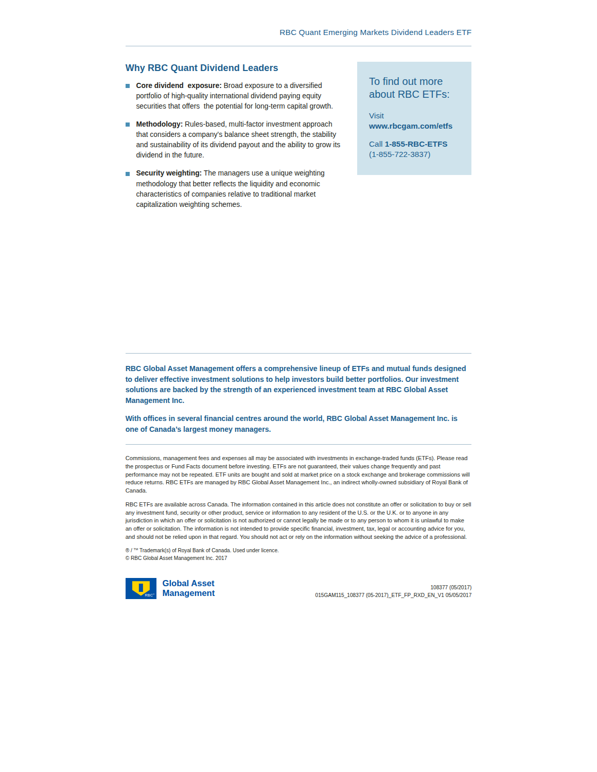RBC Quant Emerging Markets Dividend Leaders ETF
Why RBC Quant Dividend Leaders
Core dividend exposure: Broad exposure to a diversified portfolio of high-quality international dividend paying equity securities that offers the potential for long-term capital growth.
Methodology: Rules-based, multi-factor investment approach that considers a company’s balance sheet strength, the stability and sustainability of its dividend payout and the ability to grow its dividend in the future.
Security weighting: The managers use a unique weighting methodology that better reflects the liquidity and economic characteristics of companies relative to traditional market capitalization weighting schemes.
To find out more
about RBC ETFs:
Visit www.rbcgam.com/etfs
Call 1-855-RBC-ETFS
(1-855-722-3837)
RBC Global Asset Management offers a comprehensive lineup of ETFs and mutual funds designed to deliver effective investment solutions to help investors build better portfolios. Our investment solutions are backed by the strength of an experienced investment team at RBC Global Asset Management Inc.
With offices in several financial centres around the world, RBC Global Asset Management Inc. is one of Canada’s largest money managers.
Commissions, management fees and expenses all may be associated with investments in exchange-traded funds (ETFs). Please read the prospectus or Fund Facts document before investing. ETFs are not guaranteed, their values change frequently and past performance may not be repeated. ETF units are bought and sold at market price on a stock exchange and brokerage commissions will reduce returns. RBC ETFs are managed by RBC Global Asset Management Inc., an indirect wholly-owned subsidiary of Royal Bank of Canada.
RBC ETFs are available across Canada. The information contained in this article does not constitute an offer or solicitation to buy or sell any investment fund, security or other product, service or information to any resident of the U.S. or the U.K. or to anyone in any jurisdiction in which an offer or solicitation is not authorized or cannot legally be made or to any person to whom it is unlawful to make an offer or solicitation. The information is not intended to provide specific financial, investment, tax, legal or accounting advice for you, and should not be relied upon in that regard. You should not act or rely on the information without seeking the advice of a professional.
® / TM Trademark(s) of Royal Bank of Canada. Used under licence.
© RBC Global Asset Management Inc. 2017
RBC®
Global Asset
Management
108377 (05/2017)
015GAM115_108377 (05-2017)_ETF_FP_RXD_EN_V1 05/05/2017